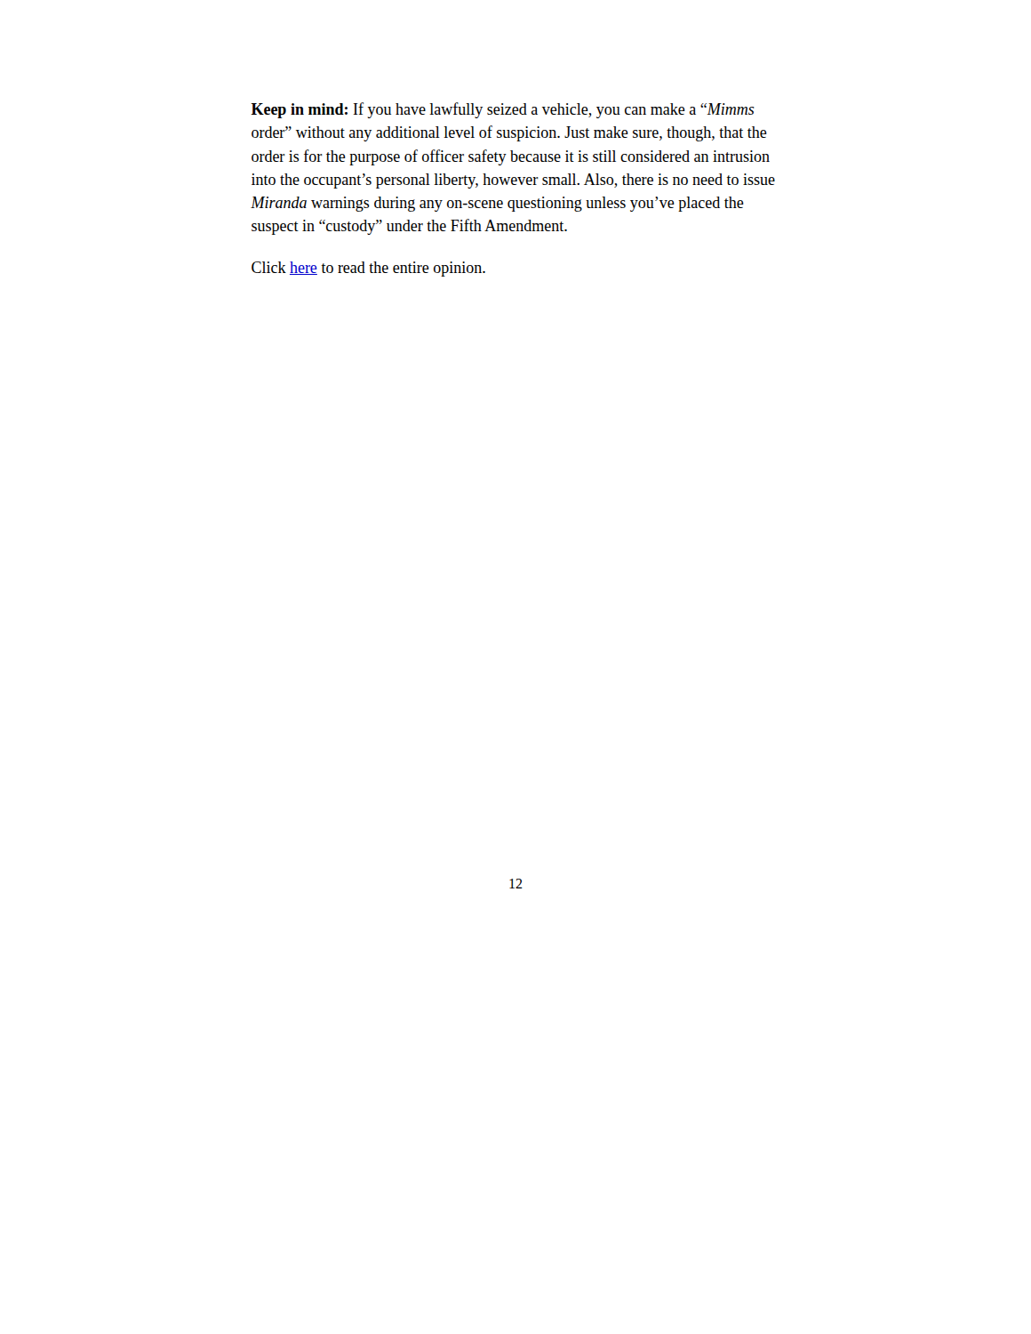Keep in mind: If you have lawfully seized a vehicle, you can make a “Mimms order” without any additional level of suspicion. Just make sure, though, that the order is for the purpose of officer safety because it is still considered an intrusion into the occupant’s personal liberty, however small. Also, there is no need to issue Miranda warnings during any on-scene questioning unless you’ve placed the suspect in “custody” under the Fifth Amendment.
Click here to read the entire opinion.
12